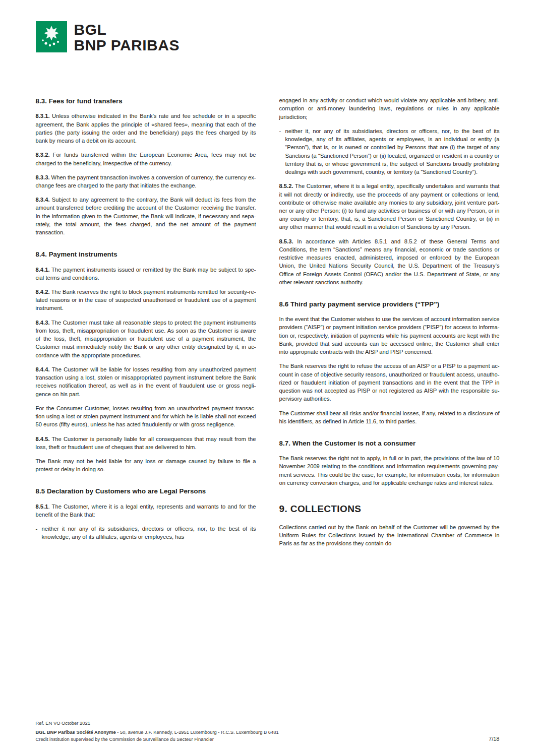BGL BNP PARIBAS
8.3. Fees for fund transfers
8.3.1. Unless otherwise indicated in the Bank's rate and fee schedule or in a specific agreement, the Bank applies the principle of «shared fees», meaning that each of the parties (the party issuing the order and the beneficiary) pays the fees charged by its bank by means of a debit on its account.
8.3.2. For funds transferred within the European Economic Area, fees may not be charged to the beneficiary, irrespective of the currency.
8.3.3. When the payment transaction involves a conversion of currency, the currency exchange fees are charged to the party that initiates the exchange.
8.3.4. Subject to any agreement to the contrary, the Bank will deduct its fees from the amount transferred before crediting the account of the Customer receiving the transfer. In the information given to the Customer, the Bank will indicate, if necessary and separately, the total amount, the fees charged, and the net amount of the payment transaction.
8.4. Payment instruments
8.4.1. The payment instruments issued or remitted by the Bank may be subject to special terms and conditions.
8.4.2. The Bank reserves the right to block payment instruments remitted for security-related reasons or in the case of suspected unauthorised or fraudulent use of a payment instrument.
8.4.3. The Customer must take all reasonable steps to protect the payment instruments from loss, theft, misappropriation or fraudulent use. As soon as the Customer is aware of the loss, theft, misappropriation or fraudulent use of a payment instrument, the Customer must immediately notify the Bank or any other entity designated by it, in accordance with the appropriate procedures.
8.4.4. The Customer will be liable for losses resulting from any unauthorized payment transaction using a lost, stolen or misappropriated payment instrument before the Bank receives notification thereof, as well as in the event of fraudulent use or gross negligence on his part.
For the Consumer Customer, losses resulting from an unauthorized payment transaction using a lost or stolen payment instrument and for which he is liable shall not exceed 50 euros (fifty euros), unless he has acted fraudulently or with gross negligence.
8.4.5. The Customer is personally liable for all consequences that may result from the loss, theft or fraudulent use of cheques that are delivered to him.
The Bank may not be held liable for any loss or damage caused by failure to file a protest or delay in doing so.
8.5 Declaration by Customers who are Legal Persons
8.5.1. The Customer, where it is a legal entity, represents and warrants to and for the benefit of the Bank that:
neither it nor any of its subsidiaries, directors or officers, nor, to the best of its knowledge, any of its affiliates, agents or employees, has
engaged in any activity or conduct which would violate any applicable anti-bribery, anti-corruption or anti-money laundering laws, regulations or rules in any applicable jurisdiction;
neither it, nor any of its subsidiaries, directors or officers, nor, to the best of its knowledge, any of its affiliates, agents or employees, is an individual or entity (a “Person”), that is, or is owned or controlled by Persons that are (i) the target of any Sanctions (a “Sanctioned Person”) or (ii) located, organized or resident in a country or territory that is, or whose government is, the subject of Sanctions broadly prohibiting dealings with such government, country, or territory (a “Sanctioned Country”).
8.5.2. The Customer, where it is a legal entity, specifically undertakes and warrants that it will not directly or indirectly, use the proceeds of any payment or collections or lend, contribute or otherwise make available any monies to any subsidiary, joint venture partner or any other Person: (i) to fund any activities or business of or with any Person, or in any country or territory, that, is, a Sanctioned Person or Sanctioned Country, or (ii) in any other manner that would result in a violation of Sanctions by any Person.
8.5.3. In accordance with Articles 8.5.1 and 8.5.2 of these General Terms and Conditions, the term “Sanctions” means any financial, economic or trade sanctions or restrictive measures enacted, administered, imposed or enforced by the European Union, the United Nations Security Council, the U.S. Department of the Treasury’s Office of Foreign Assets Control (OFAC) and/or the U.S. Department of State, or any other relevant sanctions authority.
8.6 Third party payment service providers (“TPP”)
In the event that the Customer wishes to use the services of account information service providers (“AISP”) or payment initiation service providers (“PISP”) for access to information or, respectively, initiation of payments while his payment accounts are kept with the Bank, provided that said accounts can be accessed online, the Customer shall enter into appropriate contracts with the AISP and PISP concerned.
The Bank reserves the right to refuse the access of an AISP or a PISP to a payment account in case of objective security reasons, unauthorized or fraudulent access, unauthorized or fraudulent initiation of payment transactions and in the event that the TPP in question was not accepted as PISP or not registered as AISP with the responsible supervisory authorities.
The Customer shall bear all risks and/or financial losses, if any, related to a disclosure of his identifiers, as defined in Article 11.6, to third parties.
8.7. When the Customer is not a consumer
The Bank reserves the right not to apply, in full or in part, the provisions of the law of 10 November 2009 relating to the conditions and information requirements governing payment services. This could be the case, for example, for information costs, for information on currency conversion charges, and for applicable exchange rates and interest rates.
9. COLLECTIONS
Collections carried out by the Bank on behalf of the Customer will be governed by the Uniform Rules for Collections issued by the International Chamber of Commerce in Paris as far as the provisions they contain do
Ref. EN VO October 2021
BGL BNP Paribas Société Anonyme - 50, avenue J.F. Kennedy, L-2951 Luxembourg - R.C.S. Luxembourg B 6481
Credit institution supervised by the Commission de Surveillance du Secteur Financier
7/18